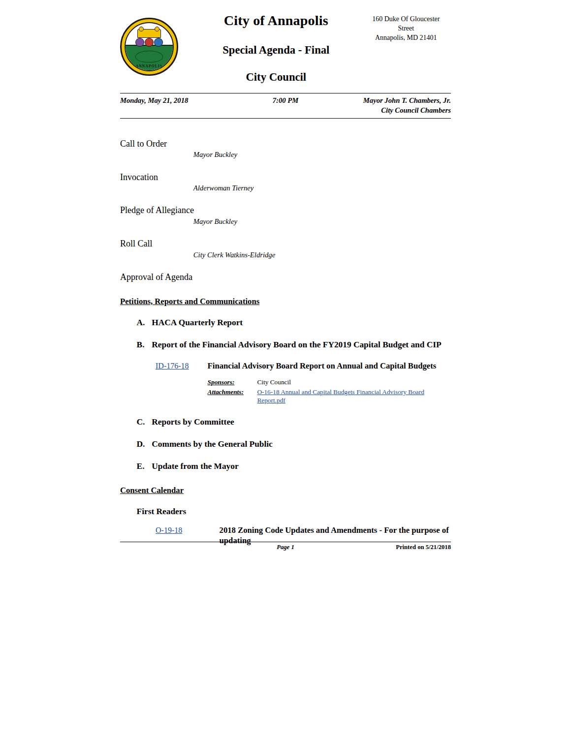ANNAPOLIS
City of Annapolis
Special Agenda - Final
City Council
160 Duke Of Gloucester
Street
Annapolis, MD 21401
Monday, May 21, 2018
7:00 PM
Mayor John T. Chambers, Jr.
City Council Chambers
Call to Order
Mayor Buckley
Invocation
Alderwoman Tierney
Pledge of Allegiance
Mayor Buckley
Roll Call
City Clerk Watkins-Eldridge
Approval of Agenda
Petitions, Reports and Communications
A. HACA Quarterly Report
B. Report of the Financial Advisory Board on the FY2019 Capital Budget and CIP
ID-176-18
Financial Advisory Board Report on Annual and Capital Budgets
Sponsors:
City Council
Attachments:
O-16-18 Annual and Capital Budgets Financial Advisory Board Report.pdf
C. Reports by Committee
D. Comments by the General Public
E. Update from the Mayor
Consent Calendar
First Readers
O-19-18
2018 Zoning Code Updates and Amendments - For the purpose of updating
Page 1
Printed on 5/21/2018